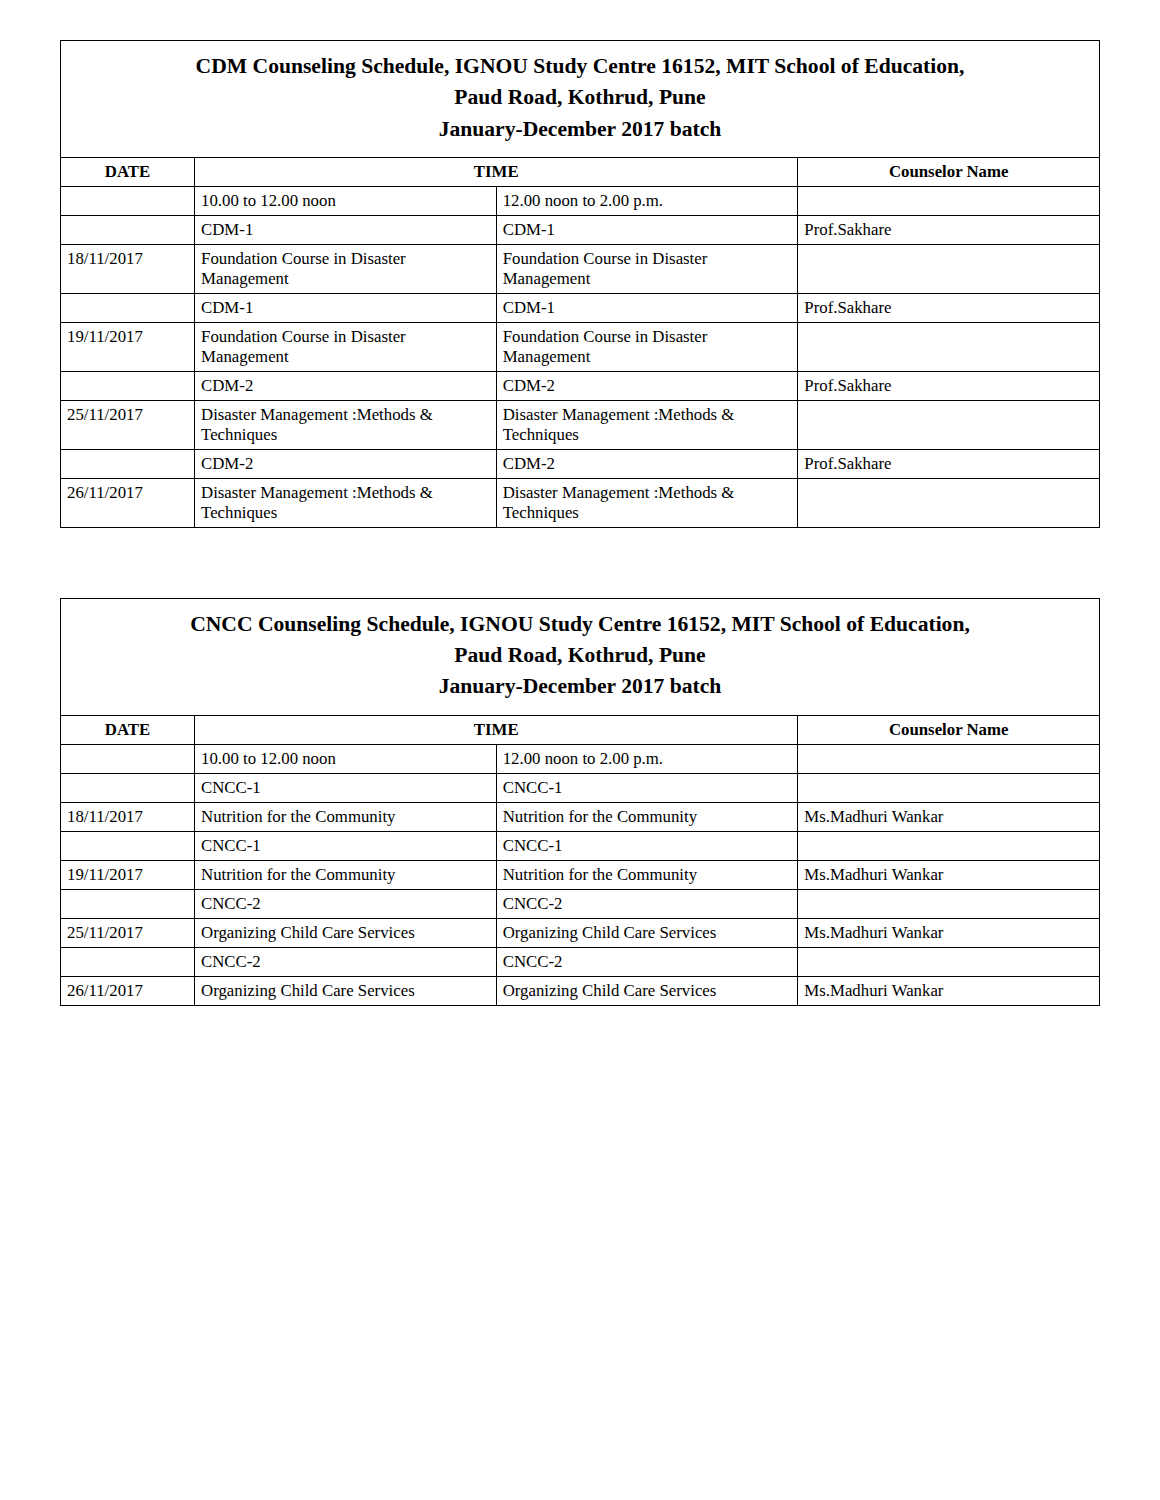CDM Counseling Schedule, IGNOU Study Centre 16152, MIT School of Education, Paud Road, Kothrud, Pune January-December 2017 batch
| DATE | TIME | Counselor Name |
| --- | --- | --- |
| | 10.00 to 12.00 noon | 12.00 noon to 2.00 p.m. | |
| | CDM-1 | CDM-1 | Prof.Sakhare |
| 18/11/2017 | Foundation Course in Disaster Management | Foundation Course in Disaster Management | |
| | CDM-1 | CDM-1 | Prof.Sakhare |
| 19/11/2017 | Foundation Course in Disaster Management | Foundation Course in Disaster Management | |
| | CDM-2 | CDM-2 | Prof.Sakhare |
| 25/11/2017 | Disaster Management :Methods & Techniques | Disaster Management :Methods & Techniques | |
| | CDM-2 | CDM-2 | Prof.Sakhare |
| 26/11/2017 | Disaster Management :Methods & Techniques | Disaster Management :Methods & Techniques | |
CNCC Counseling Schedule, IGNOU Study Centre 16152, MIT School of Education, Paud Road, Kothrud, Pune January-December 2017 batch
| DATE | TIME | Counselor Name |
| --- | --- | --- |
| | 10.00 to 12.00 noon | 12.00 noon to 2.00 p.m. | |
| | CNCC-1 | CNCC-1 | |
| 18/11/2017 | Nutrition for the Community | Nutrition for the Community | Ms.Madhuri Wankar |
| | CNCC-1 | CNCC-1 | |
| 19/11/2017 | Nutrition for the Community | Nutrition for the Community | Ms.Madhuri Wankar |
| | CNCC-2 | CNCC-2 | |
| 25/11/2017 | Organizing Child Care Services | Organizing Child Care Services | Ms.Madhuri Wankar |
| | CNCC-2 | CNCC-2 | |
| 26/11/2017 | Organizing Child Care Services | Organizing Child Care Services | Ms.Madhuri Wankar |